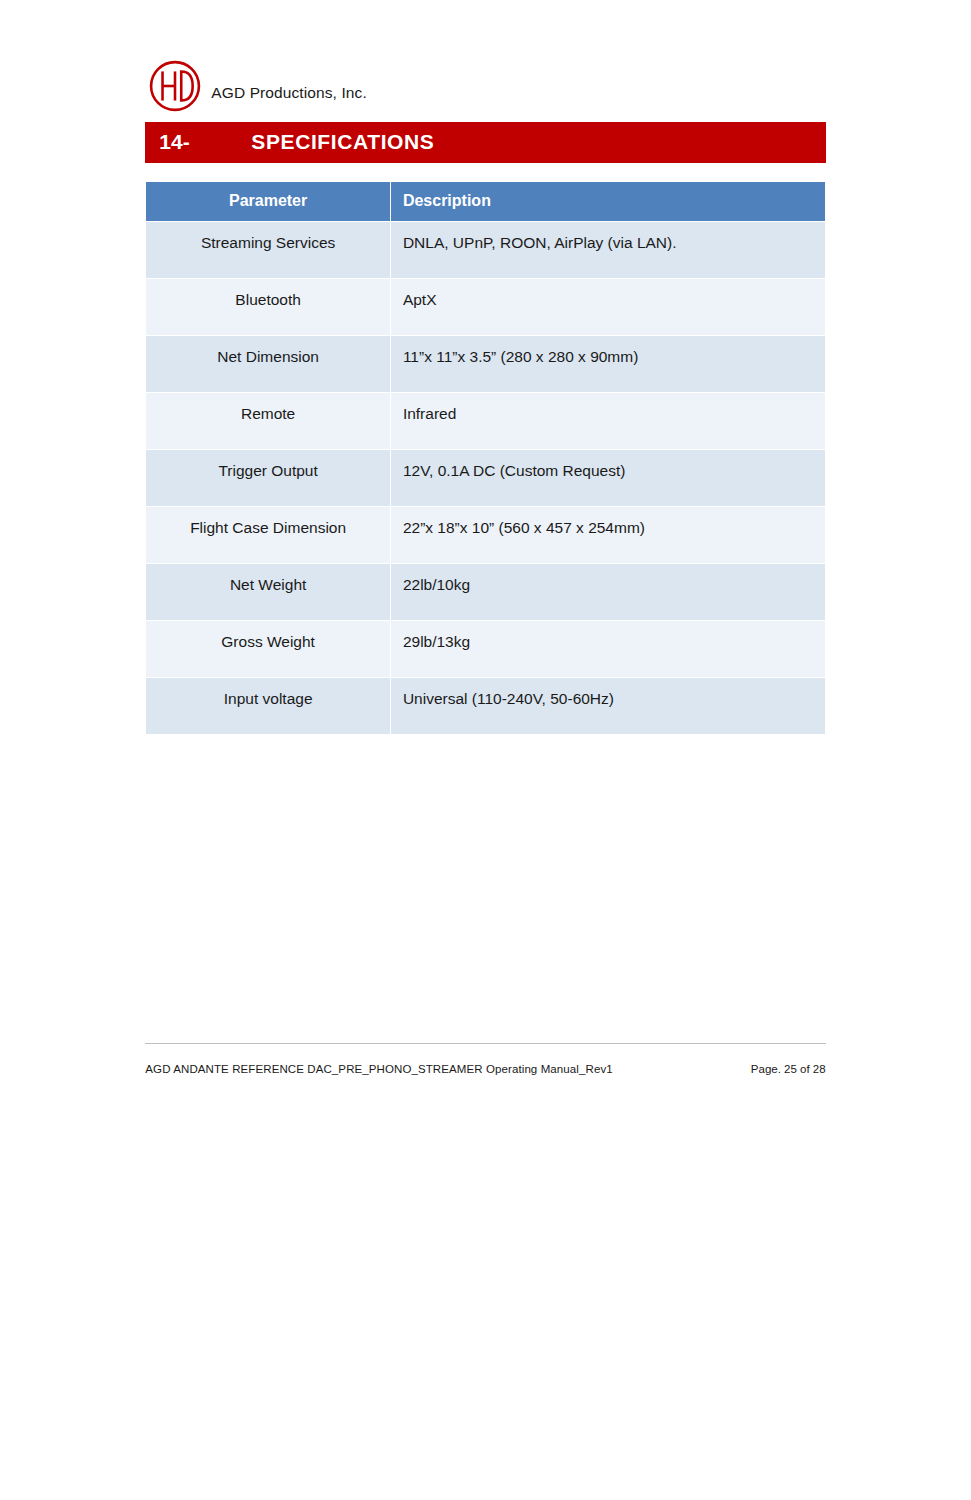AGD Productions, Inc.
14-SPECIFICATIONS
| Parameter | Description |
| --- | --- |
| Streaming Services | DNLA, UPnP, ROON, AirPlay (via LAN). |
| Bluetooth | AptX |
| Net Dimension | 11”x 11”x 3.5” (280 x 280 x 90mm) |
| Remote | Infrared |
| Trigger Output | 12V, 0.1A DC (Custom Request) |
| Flight Case Dimension | 22”x 18”x 10” (560 x 457 x 254mm) |
| Net Weight | 22lb/10kg |
| Gross Weight | 29lb/13kg |
| Input voltage | Universal (110-240V, 50-60Hz) |
AGD ANDANTE REFERENCE DAC_PRE_PHONO_STREAMER Operating Manual_Rev1
Page. 25 of 28